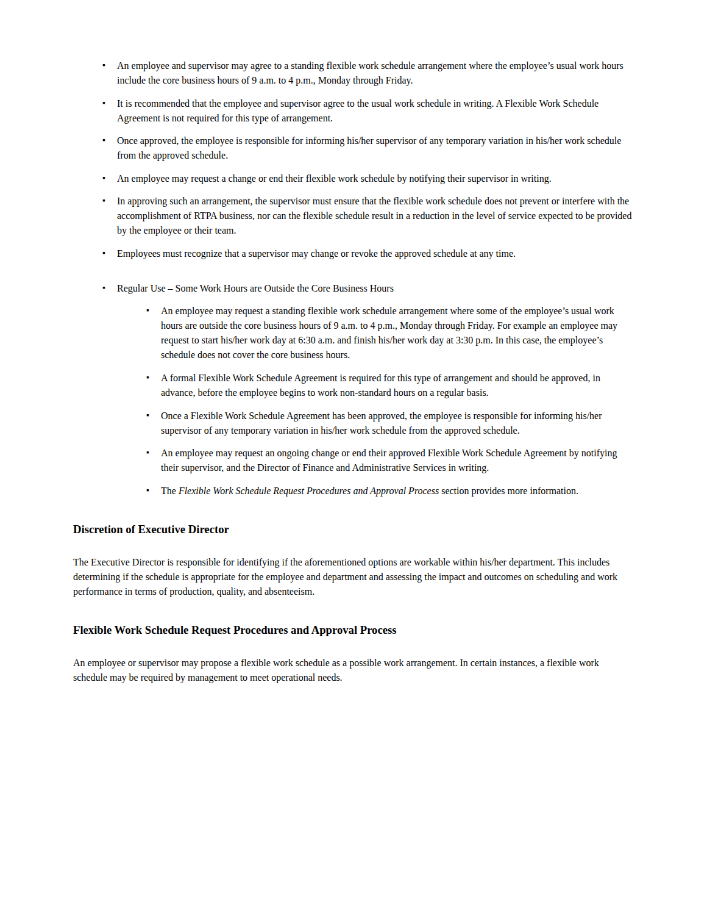An employee and supervisor may agree to a standing flexible work schedule arrangement where the employee’s usual work hours include the core business hours of 9 a.m. to 4 p.m., Monday through Friday.
It is recommended that the employee and supervisor agree to the usual work schedule in writing. A Flexible Work Schedule Agreement is not required for this type of arrangement.
Once approved, the employee is responsible for informing his/her supervisor of any temporary variation in his/her work schedule from the approved schedule.
An employee may request a change or end their flexible work schedule by notifying their supervisor in writing.
In approving such an arrangement, the supervisor must ensure that the flexible work schedule does not prevent or interfere with the accomplishment of RTPA business, nor can the flexible schedule result in a reduction in the level of service expected to be provided by the employee or their team.
Employees must recognize that a supervisor may change or revoke the approved schedule at any time.
Regular Use – Some Work Hours are Outside the Core Business Hours
An employee may request a standing flexible work schedule arrangement where some of the employee’s usual work hours are outside the core business hours of 9 a.m. to 4 p.m., Monday through Friday. For example an employee may request to start his/her work day at 6:30 a.m. and finish his/her work day at 3:30 p.m. In this case, the employee’s schedule does not cover the core business hours.
A formal Flexible Work Schedule Agreement is required for this type of arrangement and should be approved, in advance, before the employee begins to work non-standard hours on a regular basis.
Once a Flexible Work Schedule Agreement has been approved, the employee is responsible for informing his/her supervisor of any temporary variation in his/her work schedule from the approved schedule.
An employee may request an ongoing change or end their approved Flexible Work Schedule Agreement by notifying their supervisor, and the Director of Finance and Administrative Services in writing.
The Flexible Work Schedule Request Procedures and Approval Process section provides more information.
Discretion of Executive Director
The Executive Director is responsible for identifying if the aforementioned options are workable within his/her department. This includes determining if the schedule is appropriate for the employee and department and assessing the impact and outcomes on scheduling and work performance in terms of production, quality, and absenteeism.
Flexible Work Schedule Request Procedures and Approval Process
An employee or supervisor may propose a flexible work schedule as a possible work arrangement. In certain instances, a flexible work schedule may be required by management to meet operational needs.